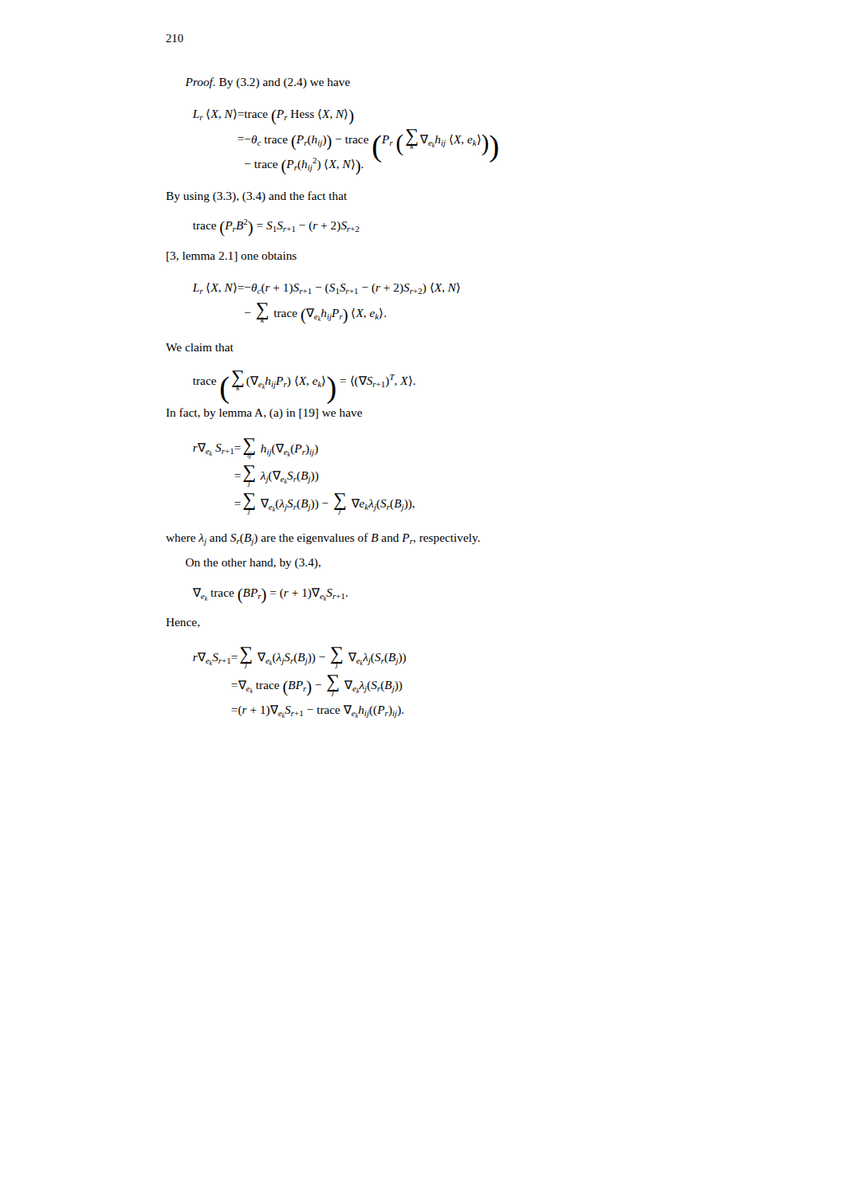210
Proof. By (3.2) and (2.4) we have
| L r ⟨ X , N ⟩ | = | trace ( P r Hess ⟨ X , N ⟩ ) |
| | = | − θ c trace ( P r ( h ij ) ) − trace ( P r ( ∑ k ∇ e k h ij ⟨ X , e k ⟩ ) ) |
| | | − trace ( P r ( h ij 2 ) ⟨ X , N ⟩ ) . |
By using (3.3), (3.4) and the fact that
trace (PrB2) = S1Sr+1 − (r + 2)Sr+2
[3, lemma 2.1] one obtains
| L r ⟨ X , N ⟩ | = | − θ c ( r + 1) S r +1 − ( S 1 S r +1 − ( r + 2) S r +2 ) ⟨ X , N ⟩ |
| | | − ∑ k trace ( ∇ e k h ij P r ) ⟨ X , e k ⟩ . |
We claim that
trace (∑k(∇ekhijPr) ⟨X, ek⟩) = ⟨(∇Sr+1)T, X⟩.
In fact, by lemma A, (a) in [19] we have
| r ∇ e k S r +1 | = | ∑ ij h ij ( ∇ e k ( P r ) ij ) |
| | = | ∑ j λ j ( ∇ e k S r ( B j )) |
| | = | ∑ j ∇ e k ( λ j S r ( B j )) − ∑ j ∇ e k λ j ( S r ( B j )), |
where λj and Sr(Bj) are the eigenvalues of B and Pr, respectively.
On the other hand, by (3.4),
∇ek trace (BPr) = (r + 1)∇ekSr+1.
Hence,
| r ∇ e k S r +1 | = | ∑ j ∇ e k ( λ j S r ( B j )) − ∑ j ∇ e k λ j ( S r ( B j )) |
| | = | ∇ e k trace ( BP r ) − ∑ j ∇ e k λ j ( S r ( B j )) |
| | = | ( r + 1) ∇ e k S r +1 − trace ∇ e k h ij (( P r ) ij ). |